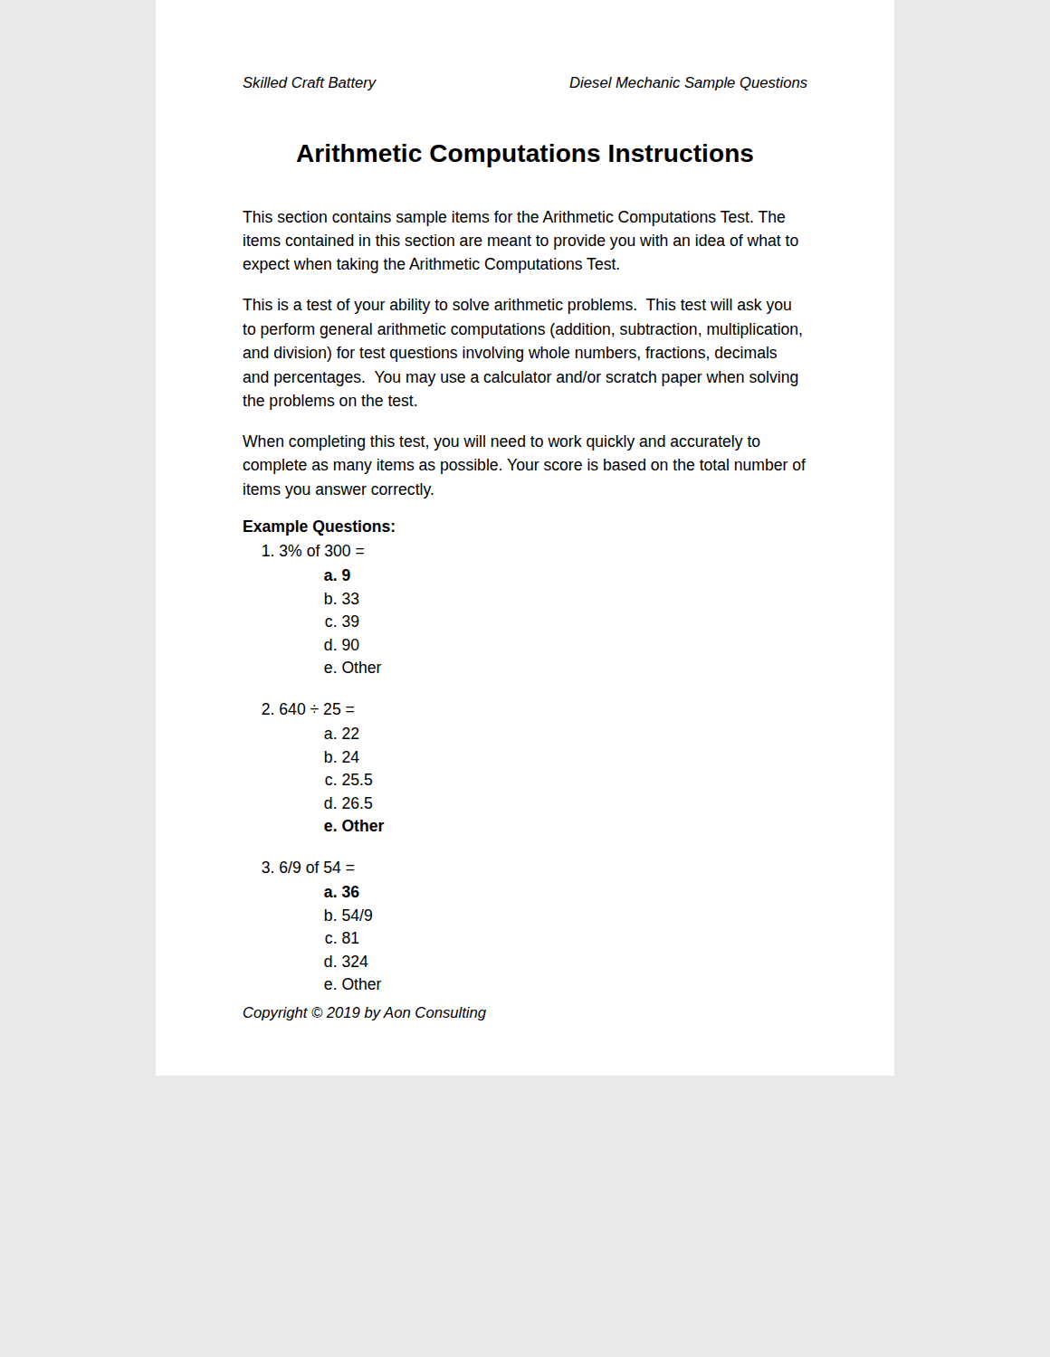Skilled Craft Battery Diesel Mechanic Sample Questions
Arithmetic Computations Instructions
This section contains sample items for the Arithmetic Computations Test. The items contained in this section are meant to provide you with an idea of what to expect when taking the Arithmetic Computations Test.
This is a test of your ability to solve arithmetic problems. This test will ask you to perform general arithmetic computations (addition, subtraction, multiplication, and division) for test questions involving whole numbers, fractions, decimals and percentages. You may use a calculator and/or scratch paper when solving the problems on the test.
When completing this test, you will need to work quickly and accurately to complete as many items as possible. Your score is based on the total number of items you answer correctly.
Example Questions:
3% of 300 =
9
33
39
90
Other
640 ÷ 25 =
22
24
25.5
26.5
Other
6/9 of 54 =
36
54/9
81
324
Other
Copyright © 2019 by Aon Consulting